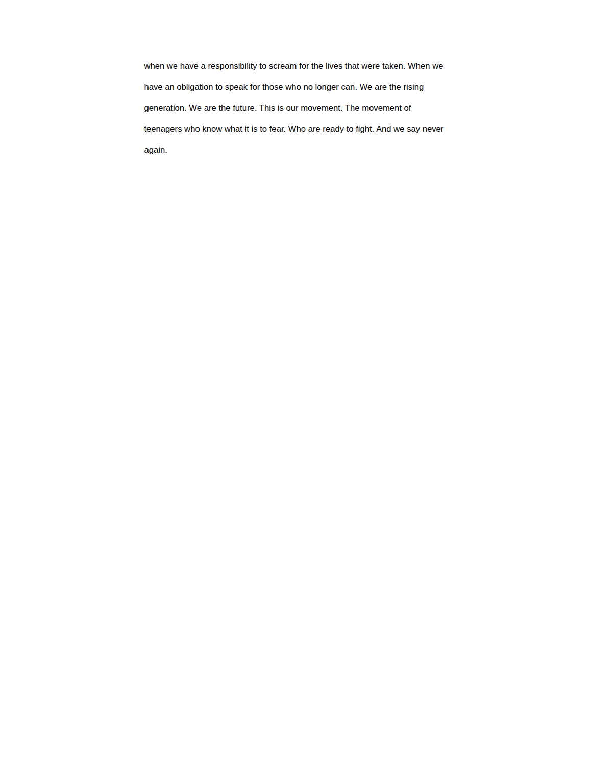when we have a responsibility to scream for the lives that were taken. When we have an obligation to speak for those who no longer can. We are the rising generation. We are the future. This is our movement. The movement of teenagers who know what it is to fear. Who are ready to fight. And we say never again.